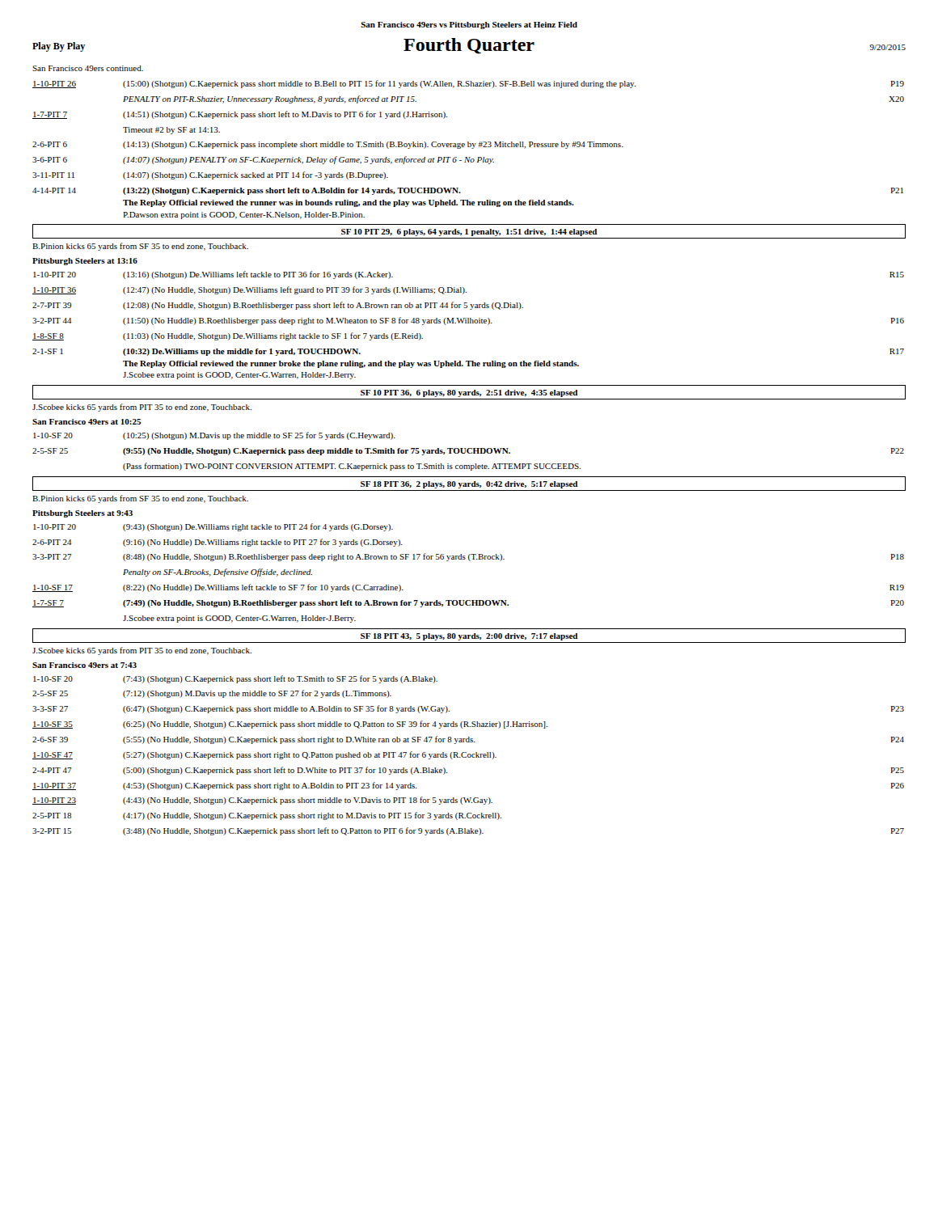San Francisco 49ers vs Pittsburgh Steelers at Heinz Field
Play By Play
Fourth Quarter
9/20/2015
San Francisco 49ers continued.
| 1-10-PIT 26 | (15:00) (Shotgun) C.Kaepernick pass short middle to B.Bell to PIT 15 for 11 yards (W.Allen, R.Shazier). SF-B.Bell was injured during the play. | P19 |
| | PENALTY on PIT-R.Shazier, Unnecessary Roughness, 8 yards, enforced at PIT 15. | X20 |
| 1-7-PIT 7 | (14:51) (Shotgun) C.Kaepernick pass short left to M.Davis to PIT 6 for 1 yard (J.Harrison). | |
| | Timeout #2 by SF at 14:13. | |
| 2-6-PIT 6 | (14:13) (Shotgun) C.Kaepernick pass incomplete short middle to T.Smith (B.Boykin). Coverage by #23 Mitchell, Pressure by #94 Timmons. | |
| 3-6-PIT 6 | (14:07) (Shotgun) PENALTY on SF-C.Kaepernick, Delay of Game, 5 yards, enforced at PIT 6 - No Play. | |
| 3-11-PIT 11 | (14:07) (Shotgun) C.Kaepernick sacked at PIT 14 for -3 yards (B.Dupree). | |
| 4-14-PIT 14 | (13:22) (Shotgun) C.Kaepernick pass short left to A.Boldin for 14 yards, TOUCHDOWN. The Replay Official reviewed the runner was in bounds ruling, and the play was Upheld. The ruling on the field stands. P.Dawson extra point is GOOD, Center-K.Nelson, Holder-B.Pinion. | P21 |
SF 10 PIT 29, 6 plays, 64 yards, 1 penalty, 1:51 drive, 1:44 elapsed
B.Pinion kicks 65 yards from SF 35 to end zone, Touchback.
Pittsburgh Steelers at 13:16
| 1-10-PIT 20 | (13:16) (Shotgun) De.Williams left tackle to PIT 36 for 16 yards (K.Acker). | R15 |
| 1-10-PIT 36 | (12:47) (No Huddle, Shotgun) De.Williams left guard to PIT 39 for 3 yards (I.Williams; Q.Dial). | |
| 2-7-PIT 39 | (12:08) (No Huddle, Shotgun) B.Roethlisberger pass short left to A.Brown ran ob at PIT 44 for 5 yards (Q.Dial). | |
| 3-2-PIT 44 | (11:50) (No Huddle) B.Roethlisberger pass deep right to M.Wheaton to SF 8 for 48 yards (M.Wilhoite). | P16 |
| 1-8-SF 8 | (11:03) (No Huddle, Shotgun) De.Williams right tackle to SF 1 for 7 yards (E.Reid). | |
| 2-1-SF 1 | (10:32) De.Williams up the middle for 1 yard, TOUCHDOWN. The Replay Official reviewed the runner broke the plane ruling, and the play was Upheld. The ruling on the field stands. J.Scobee extra point is GOOD, Center-G.Warren, Holder-J.Berry. | R17 |
SF 10 PIT 36, 6 plays, 80 yards, 2:51 drive, 4:35 elapsed
J.Scobee kicks 65 yards from PIT 35 to end zone, Touchback.
San Francisco 49ers at 10:25
| 1-10-SF 20 | (10:25) (Shotgun) M.Davis up the middle to SF 25 for 5 yards (C.Heyward). | |
| 2-5-SF 25 | (9:55) (No Huddle, Shotgun) C.Kaepernick pass deep middle to T.Smith for 75 yards, TOUCHDOWN. | P22 |
| | (Pass formation) TWO-POINT CONVERSION ATTEMPT. C.Kaepernick pass to T.Smith is complete. ATTEMPT SUCCEEDS. | |
SF 18 PIT 36, 2 plays, 80 yards, 0:42 drive, 5:17 elapsed
B.Pinion kicks 65 yards from SF 35 to end zone, Touchback.
Pittsburgh Steelers at 9:43
| 1-10-PIT 20 | (9:43) (Shotgun) De.Williams right tackle to PIT 24 for 4 yards (G.Dorsey). | |
| 2-6-PIT 24 | (9:16) (No Huddle) De.Williams right tackle to PIT 27 for 3 yards (G.Dorsey). | |
| 3-3-PIT 27 | (8:48) (No Huddle, Shotgun) B.Roethlisberger pass deep right to A.Brown to SF 17 for 56 yards (T.Brock). | P18 |
| | Penalty on SF-A.Brooks, Defensive Offside, declined. | |
| 1-10-SF 17 | (8:22) (No Huddle) De.Williams left tackle to SF 7 for 10 yards (C.Carradine). | R19 |
| 1-7-SF 7 | (7:49) (No Huddle, Shotgun) B.Roethlisberger pass short left to A.Brown for 7 yards, TOUCHDOWN. | P20 |
| | J.Scobee extra point is GOOD, Center-G.Warren, Holder-J.Berry. | |
SF 18 PIT 43, 5 plays, 80 yards, 2:00 drive, 7:17 elapsed
J.Scobee kicks 65 yards from PIT 35 to end zone, Touchback.
San Francisco 49ers at 7:43
| 1-10-SF 20 | (7:43) (Shotgun) C.Kaepernick pass short left to T.Smith to SF 25 for 5 yards (A.Blake). | |
| 2-5-SF 25 | (7:12) (Shotgun) M.Davis up the middle to SF 27 for 2 yards (L.Timmons). | |
| 3-3-SF 27 | (6:47) (Shotgun) C.Kaepernick pass short middle to A.Boldin to SF 35 for 8 yards (W.Gay). | P23 |
| 1-10-SF 35 | (6:25) (No Huddle, Shotgun) C.Kaepernick pass short middle to Q.Patton to SF 39 for 4 yards (R.Shazier) [J.Harrison]. | |
| 2-6-SF 39 | (5:55) (No Huddle, Shotgun) C.Kaepernick pass short right to D.White ran ob at SF 47 for 8 yards. | P24 |
| 1-10-SF 47 | (5:27) (Shotgun) C.Kaepernick pass short right to Q.Patton pushed ob at PIT 47 for 6 yards (R.Cockrell). | |
| 2-4-PIT 47 | (5:00) (Shotgun) C.Kaepernick pass short left to D.White to PIT 37 for 10 yards (A.Blake). | P25 |
| 1-10-PIT 37 | (4:53) (Shotgun) C.Kaepernick pass short right to A.Boldin to PIT 23 for 14 yards. | P26 |
| 1-10-PIT 23 | (4:43) (No Huddle, Shotgun) C.Kaepernick pass short middle to V.Davis to PIT 18 for 5 yards (W.Gay). | |
| 2-5-PIT 18 | (4:17) (No Huddle, Shotgun) C.Kaepernick pass short right to M.Davis to PIT 15 for 3 yards (R.Cockrell). | |
| 3-2-PIT 15 | (3:48) (No Huddle, Shotgun) C.Kaepernick pass short left to Q.Patton to PIT 6 for 9 yards (A.Blake). | P27 |